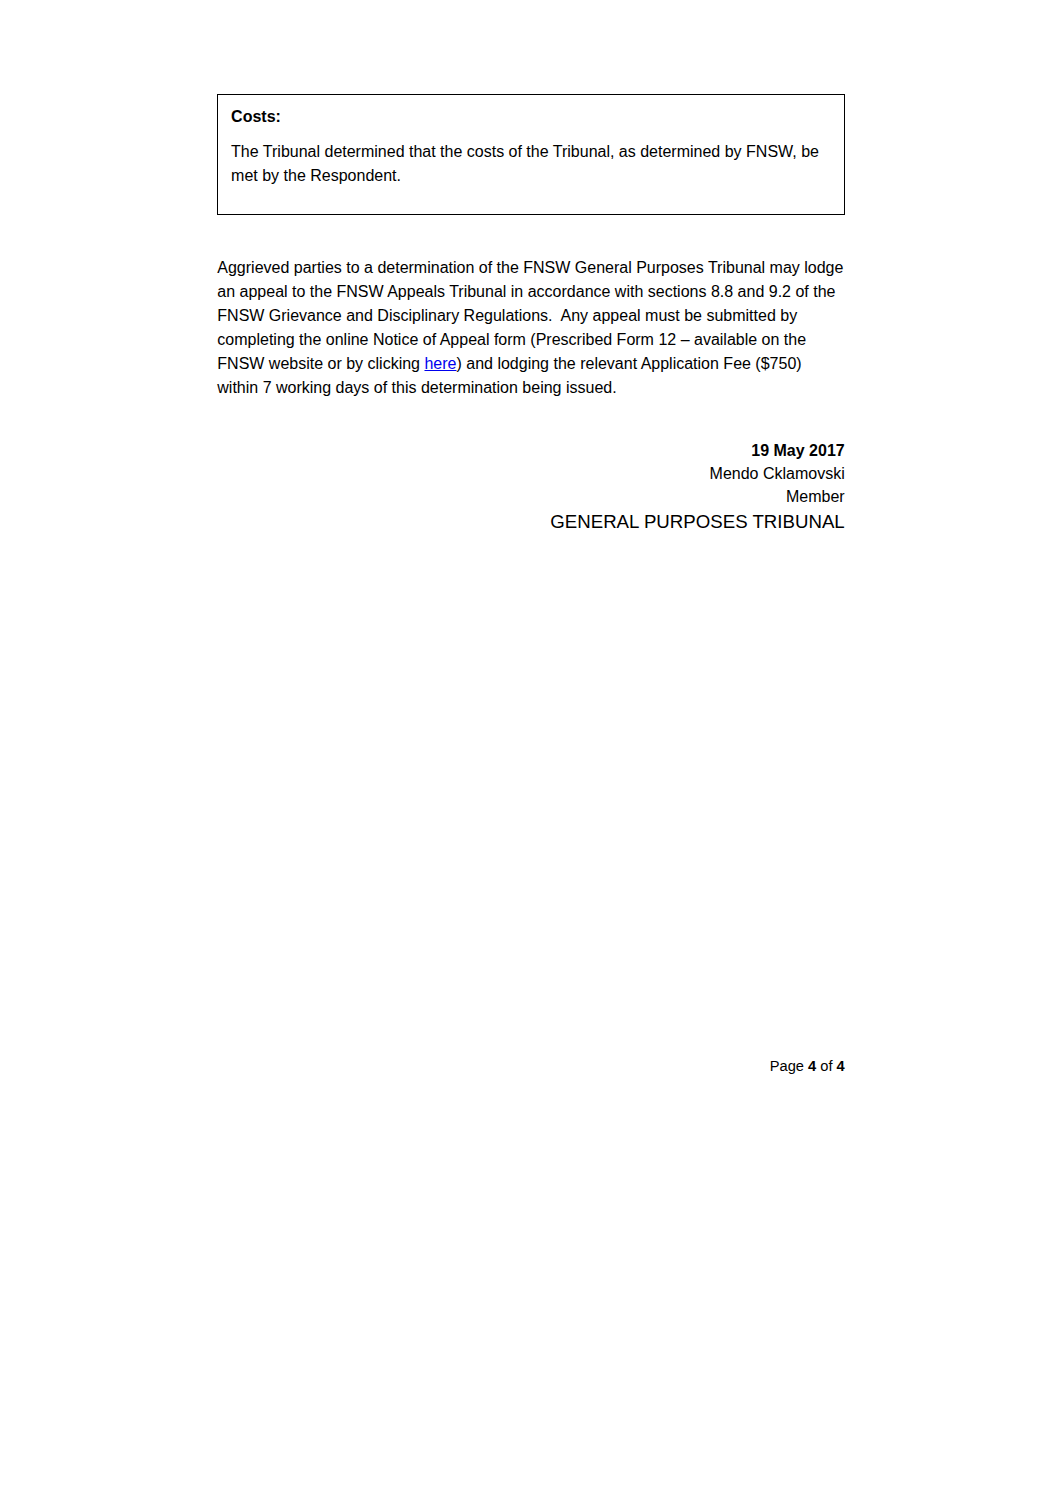Costs:
The Tribunal determined that the costs of the Tribunal, as determined by FNSW, be met by the Respondent.
Aggrieved parties to a determination of the FNSW General Purposes Tribunal may lodge an appeal to the FNSW Appeals Tribunal in accordance with sections 8.8 and 9.2 of the FNSW Grievance and Disciplinary Regulations. Any appeal must be submitted by completing the online Notice of Appeal form (Prescribed Form 12 – available on the FNSW website or by clicking here) and lodging the relevant Application Fee ($750) within 7 working days of this determination being issued.
19 May 2017
Mendo Cklamovski
Member
GENERAL PURPOSES TRIBUNAL
Page 4 of 4